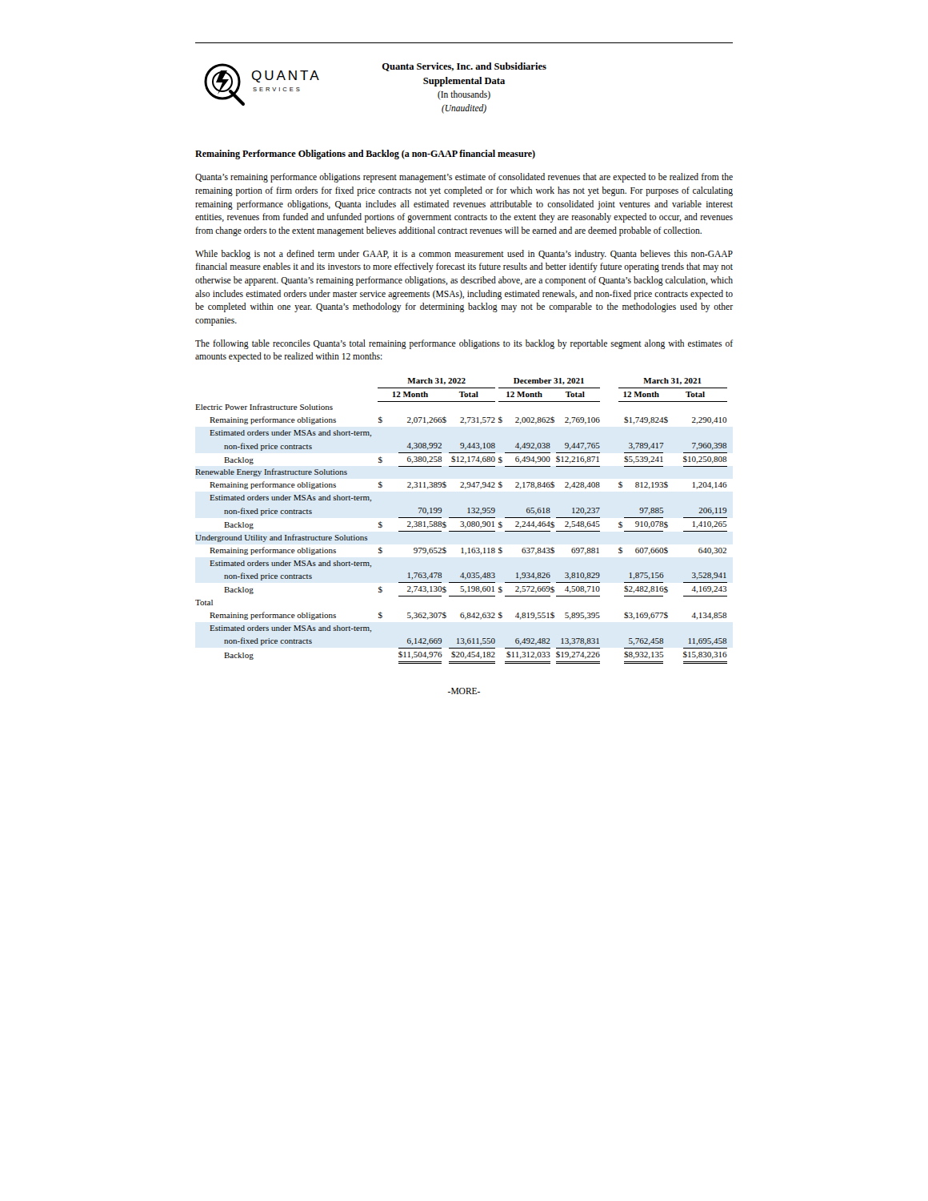QUANTA SERVICES
Quanta Services, Inc. and Subsidiaries
Supplemental Data
(In thousands)
(Unaudited)
Remaining Performance Obligations and Backlog (a non-GAAP financial measure)
Quanta’s remaining performance obligations represent management’s estimate of consolidated revenues that are expected to be realized from the remaining portion of firm orders for fixed price contracts not yet completed or for which work has not yet begun. For purposes of calculating remaining performance obligations, Quanta includes all estimated revenues attributable to consolidated joint ventures and variable interest entities, revenues from funded and unfunded portions of government contracts to the extent they are reasonably expected to occur, and revenues from change orders to the extent management believes additional contract revenues will be earned and are deemed probable of collection.
While backlog is not a defined term under GAAP, it is a common measurement used in Quanta’s industry. Quanta believes this non-GAAP financial measure enables it and its investors to more effectively forecast its future results and better identify future operating trends that may not otherwise be apparent. Quanta’s remaining performance obligations, as described above, are a component of Quanta’s backlog calculation, which also includes estimated orders under master service agreements (MSAs), including estimated renewals, and non-fixed price contracts expected to be completed within one year. Quanta’s methodology for determining backlog may not be comparable to the methodologies used by other companies.
The following table reconciles Quanta’s total remaining performance obligations to its backlog by reportable segment along with estimates of amounts expected to be realized within 12 months:
| | | March 31, 2022 | | December 31, 2021 | | March 31, 2021 | |
| --- | --- | --- | --- | --- | --- | --- | --- |
| | | 12 Month | Total | | 12 Month | Total | | 12 Month | Total | |
| Electric Power Infrastructure Solutions | |
| Remaining performance obligations | | $ | 2,071,266 | $ | 2,731,572 | | $ | 2,002,862 | $ | 2,769,106 | | | $1,749,824 | $ | 2,290,410 | | |
| Estimated orders under MSAs and short-term, | |
| non-fixed price contracts | | | 4,308,992 | | 9,443,108 | | | 4,492,038 | | 9,447,765 | | | 3,789,417 | | 7,960,398 | | |
| Backlog | | $ | 6,380,258 | | $12,174,680 | | $ | 6,494,900 | | $12,216,871 | | | $5,539,241 | | $10,250,808 | | |
| Renewable Energy Infrastructure Solutions | |
| Remaining performance obligations | | $ | 2,311,389 | $ | 2,947,942 | | $ | 2,178,846 | $ | 2,428,408 | | $ | 812,193 | $ | 1,204,146 | | |
| Estimated orders under MSAs and short-term, | |
| non-fixed price contracts | | | 70,199 | | 132,959 | | | 65,618 | | 120,237 | | | 97,885 | | 206,119 | | |
| Backlog | | $ | 2,381,588 | $ | 3,080,901 | | $ | 2,244,464 | $ | 2,548,645 | | $ | 910,078 | $ | 1,410,265 | | |
| Underground Utility and Infrastructure Solutions | |
| Remaining performance obligations | | $ | 979,652 | $ | 1,163,118 | | $ | 637,843 | $ | 697,881 | | $ | 607,660 | $ | 640,302 | | |
| Estimated orders under MSAs and short-term, | |
| non-fixed price contracts | | | 1,763,478 | | 4,035,483 | | | 1,934,826 | | 3,810,829 | | | 1,875,156 | | 3,528,941 | | |
| Backlog | | $ | 2,743,130 | $ | 5,198,601 | | $ | 2,572,669 | $ | 4,508,710 | | | $2,482,816 | $ | 4,169,243 | | |
| Total | |
| Remaining performance obligations | | $ | 5,362,307 | $ | 6,842,632 | | $ | 4,819,551 | $ | 5,895,395 | | | $3,169,677 | $ | 4,134,858 | | |
| Estimated orders under MSAs and short-term, | |
| non-fixed price contracts | | | 6,142,669 | | 13,611,550 | | | 6,492,482 | | 13,378,831 | | | 5,762,458 | | 11,695,458 | | |
| Backlog | | | $11,504,976 | | $20,454,182 | | | $11,312,033 | | $19,274,226 | | | $8,932,135 | | $15,830,316 | | |
-MORE-